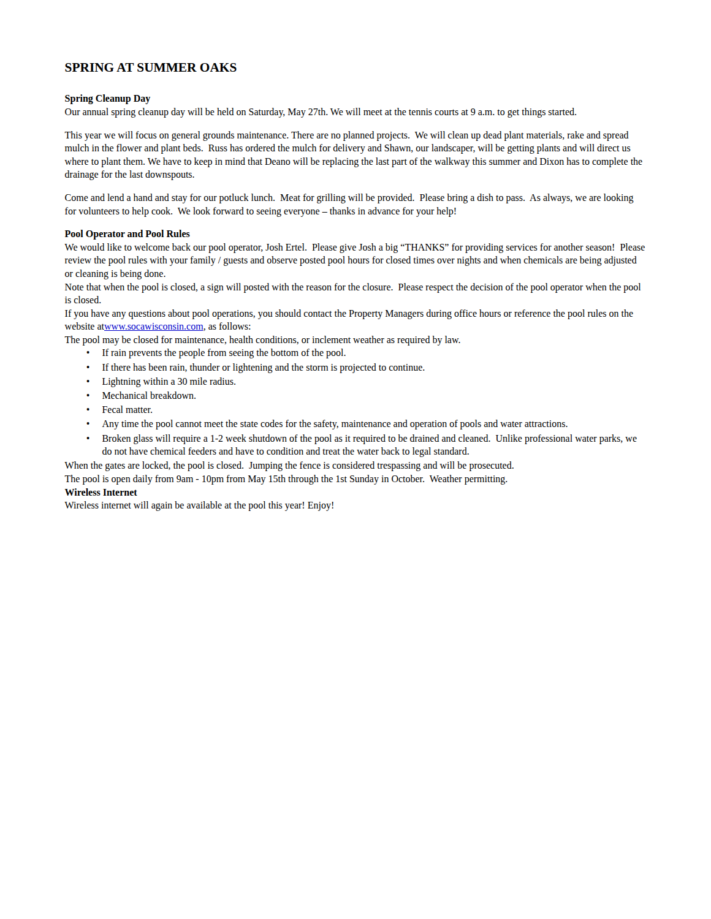SPRING AT SUMMER OAKS
Spring Cleanup Day
Our annual spring cleanup day will be held on Saturday, May 27th. We will meet at the tennis courts at 9 a.m. to get things started.
This year we will focus on general grounds maintenance. There are no planned projects. We will clean up dead plant materials, rake and spread mulch in the flower and plant beds. Russ has ordered the mulch for delivery and Shawn, our landscaper, will be getting plants and will direct us where to plant them. We have to keep in mind that Deano will be replacing the last part of the walkway this summer and Dixon has to complete the drainage for the last downspouts.
Come and lend a hand and stay for our potluck lunch. Meat for grilling will be provided. Please bring a dish to pass. As always, we are looking for volunteers to help cook. We look forward to seeing everyone – thanks in advance for your help!
Pool Operator and Pool Rules
We would like to welcome back our pool operator, Josh Ertel. Please give Josh a big “THANKS” for providing services for another season! Please review the pool rules with your family / guests and observe posted pool hours for closed times over nights and when chemicals are being adjusted or cleaning is being done.
Note that when the pool is closed, a sign will posted with the reason for the closure. Please respect the decision of the pool operator when the pool is closed.
If you have any questions about pool operations, you should contact the Property Managers during office hours or reference the pool rules on the website atwww.socawisconsin.com, as follows:
The pool may be closed for maintenance, health conditions, or inclement weather as required by law.
If rain prevents the people from seeing the bottom of the pool.
If there has been rain, thunder or lightening and the storm is projected to continue.
Lightning within a 30 mile radius.
Mechanical breakdown.
Fecal matter.
Any time the pool cannot meet the state codes for the safety, maintenance and operation of pools and water attractions.
Broken glass will require a 1-2 week shutdown of the pool as it required to be drained and cleaned. Unlike professional water parks, we do not have chemical feeders and have to condition and treat the water back to legal standard.
When the gates are locked, the pool is closed. Jumping the fence is considered trespassing and will be prosecuted.
The pool is open daily from 9am - 10pm from May 15th through the 1st Sunday in October. Weather permitting.
Wireless Internet
Wireless internet will again be available at the pool this year! Enjoy!